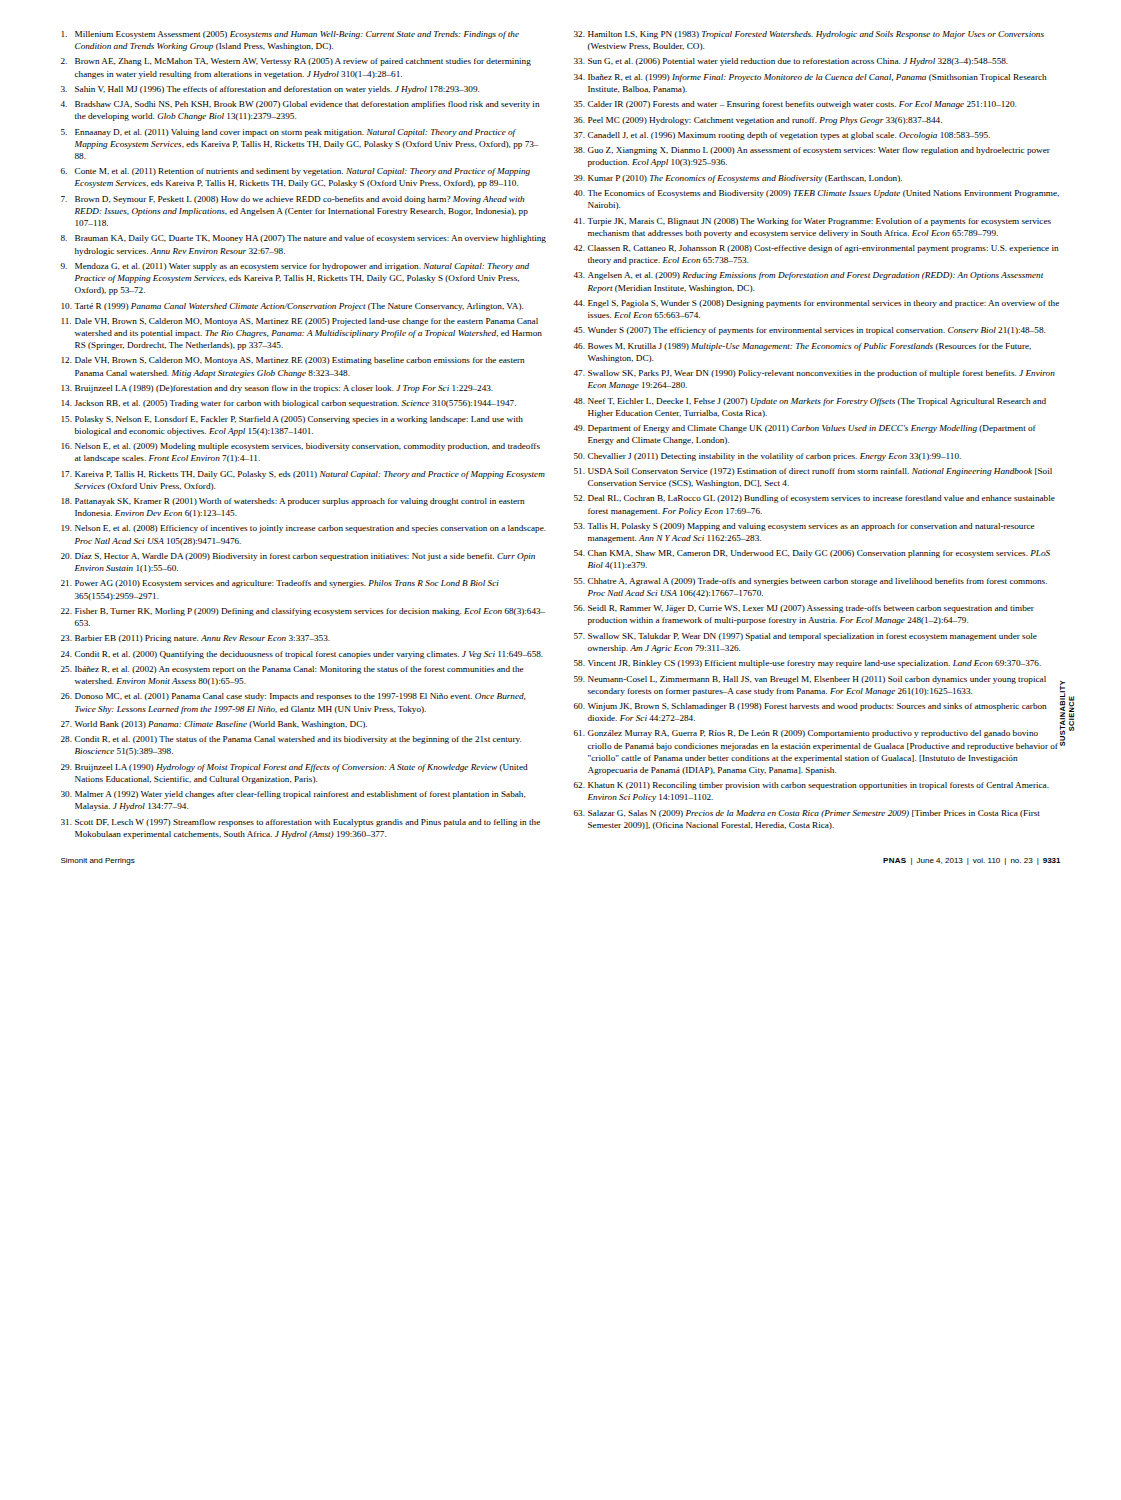1. Millenium Ecosystem Assessment (2005) Ecosystems and Human Well-Being: Current State and Trends: Findings of the Condition and Trends Working Group (Island Press, Washington, DC).
2. Brown AE, Zhang L, McMahon TA, Western AW, Vertessy RA (2005) A review of paired catchment studies for determining changes in water yield resulting from alterations in vegetation. J Hydrol 310(1–4):28–61.
3. Sahin V, Hall MJ (1996) The effects of afforestation and deforestation on water yields. J Hydrol 178:293–309.
4. Bradshaw CJA, Sodhi NS, Peh KSH, Brook BW (2007) Global evidence that deforestation amplifies flood risk and severity in the developing world. Glob Change Biol 13(11):2379–2395.
5. Ennaanay D, et al. (2011) Valuing land cover impact on storm peak mitigation. Natural Capital: Theory and Practice of Mapping Ecosystem Services, eds Kareiva P, Tallis H, Ricketts TH, Daily GC, Polasky S (Oxford Univ Press, Oxford), pp 73–88.
6. Conte M, et al. (2011) Retention of nutrients and sediment by vegetation. Natural Capital: Theory and Practice of Mapping Ecosystem Services, eds Kareiva P, Tallis H, Ricketts TH, Daily GC, Polasky S (Oxford Univ Press, Oxford), pp 89–110.
7. Brown D, Seymour F, Peskett L (2008) How do we achieve REDD co-benefits and avoid doing harm? Moving Ahead with REDD: Issues, Options and Implications, ed Angelsen A (Center for International Forestry Research, Bogor, Indonesia), pp 107–118.
8. Brauman KA, Daily GC, Duarte TK, Mooney HA (2007) The nature and value of ecosystem services: An overview highlighting hydrologic services. Annu Rev Environ Resour 32:67–98.
9. Mendoza G, et al. (2011) Water supply as an ecosystem service for hydropower and irrigation. Natural Capital: Theory and Practice of Mapping Ecosystem Services, eds Kareiva P, Tallis H, Ricketts TH, Daily GC, Polasky S (Oxford Univ Press, Oxford), pp 53–72.
10. Tarté R (1999) Panama Canal Watershed Climate Action/Conservation Project (The Nature Conservancy, Arlington, VA).
11. Dale VH, Brown S, Calderon MO, Montoya AS, Martinez RE (2005) Projected land-use change for the eastern Panama Canal watershed and its potential impact. The Rio Chagres, Panama: A Multidisciplinary Profile of a Tropical Watershed, ed Harmon RS (Springer, Dordrecht, The Netherlands), pp 337–345.
12. Dale VH, Brown S, Calderon MO, Montoya AS, Martinez RE (2003) Estimating baseline carbon emissions for the eastern Panama Canal watershed. Mitig Adapt Strategies Glob Change 8:323–348.
13. Bruijnzeel LA (1989) (De)forestation and dry season flow in the tropics: A closer look. J Trop For Sci 1:229–243.
14. Jackson RB, et al. (2005) Trading water for carbon with biological carbon sequestration. Science 310(5756):1944–1947.
15. Polasky S, Nelson E, Lonsdorf E, Fackler P, Starfield A (2005) Conserving species in a working landscape: Land use with biological and economic objectives. Ecol Appl 15(4):1387–1401.
16. Nelson E, et al. (2009) Modeling multiple ecosystem services, biodiversity conservation, commodity production, and tradeoffs at landscape scales. Front Ecol Environ 7(1):4–11.
17. Kareiva P, Tallis H, Ricketts TH, Daily GC, Polasky S, eds (2011) Natural Capital: Theory and Practice of Mapping Ecosystem Services (Oxford Univ Press, Oxford).
18. Pattanayak SK, Kramer R (2001) Worth of watersheds: A producer surplus approach for valuing drought control in eastern Indonesia. Environ Dev Econ 6(1):123–145.
19. Nelson E, et al. (2008) Efficiency of incentives to jointly increase carbon sequestration and species conservation on a landscape. Proc Natl Acad Sci USA 105(28):9471–9476.
20. Díaz S, Hector A, Wardle DA (2009) Biodiversity in forest carbon sequestration initiatives: Not just a side benefit. Curr Opin Environ Sustain 1(1):55–60.
21. Power AG (2010) Ecosystem services and agriculture: Tradeoffs and synergies. Philos Trans R Soc Lond B Biol Sci 365(1554):2959–2971.
22. Fisher B, Turner RK, Morling P (2009) Defining and classifying ecosystem services for decision making. Ecol Econ 68(3):643–653.
23. Barbier EB (2011) Pricing nature. Annu Rev Resour Econ 3:337–353.
24. Condit R, et al. (2000) Quantifying the deciduousness of tropical forest canopies under varying climates. J Veg Sci 11:649–658.
25. Ibáñez R, et al. (2002) An ecosystem report on the Panama Canal: Monitoring the status of the forest communities and the watershed. Environ Monit Assess 80(1):65–95.
26. Donoso MC, et al. (2001) Panama Canal case study: Impacts and responses to the 1997-1998 El Niño event. Once Burned, Twice Shy: Lessons Learned from the 1997-98 El Niño, ed Glantz MH (UN Univ Press, Tokyo).
27. World Bank (2013) Panama: Climate Baseline (World Bank, Washington, DC).
28. Condit R, et al. (2001) The status of the Panama Canal watershed and its biodiversity at the beginning of the 21st century. Bioscience 51(5):389–398.
29. Bruijnzeel LA (1990) Hydrology of Moist Tropical Forest and Effects of Conversion: A State of Knowledge Review (United Nations Educational, Scientific, and Cultural Organization, Paris).
30. Malmer A (1992) Water yield changes after clear-felling tropical rainforest and establishment of forest plantation in Sabah, Malaysia. J Hydrol 134:77–94.
31. Scott DF, Lesch W (1997) Streamflow responses to afforestation with Eucalyptus grandis and Pinus patula and to felling in the Mokobulaan experimental catchements, South Africa. J Hydrol (Amst) 199:360–377.
32. Hamilton LS, King PN (1983) Tropical Forested Watersheds. Hydrologic and Soils Response to Major Uses or Conversions (Westview Press, Boulder, CO).
33. Sun G, et al. (2006) Potential water yield reduction due to reforestation across China. J Hydrol 328(3–4):548–558.
34. Ibañez R, et al. (1999) Informe Final: Proyecto Monitoreo de la Cuenca del Canal, Panama (Smithsonian Tropical Research Institute, Balboa, Panama).
35. Calder IR (2007) Forests and water – Ensuring forest benefits outweigh water costs. For Ecol Manage 251:110–120.
36. Peel MC (2009) Hydrology: Catchment vegetation and runoff. Prog Phys Geogr 33(6):837–844.
37. Canadell J, et al. (1996) Maximum rooting depth of vegetation types at global scale. Oecologia 108:583–595.
38. Guo Z, Xiangming X, Dianmo L (2000) An assessment of ecosystem services: Water flow regulation and hydroelectric power production. Ecol Appl 10(3):925–936.
39. Kumar P (2010) The Economics of Ecosystems and Biodiversity (Earthscan, London).
40. The Economics of Ecosystems and Biodiversity (2009) TEEB Climate Issues Update (United Nations Environment Programme, Nairobi).
41. Turpie JK, Marais C, Blignaut JN (2008) The Working for Water Programme: Evolution of a payments for ecosystem services mechanism that addresses both poverty and ecosystem service delivery in South Africa. Ecol Econ 65:789–799.
42. Claassen R, Cattaneo R, Johansson R (2008) Cost-effective design of agri-environmental payment programs: U.S. experience in theory and practice. Ecol Econ 65:738–753.
43. Angelsen A, et al. (2009) Reducing Emissions from Deforestation and Forest Degradation (REDD): An Options Assessment Report (Meridian Institute, Washington, DC).
44. Engel S, Pagiola S, Wunder S (2008) Designing payments for environmental services in theory and practice: An overview of the issues. Ecol Econ 65:663–674.
45. Wunder S (2007) The efficiency of payments for environmental services in tropical conservation. Conserv Biol 21(1):48–58.
46. Bowes M, Krutilla J (1989) Multiple-Use Management: The Economics of Public Forestlands (Resources for the Future, Washington, DC).
47. Swallow SK, Parks PJ, Wear DN (1990) Policy-relevant nonconvexities in the production of multiple forest benefits. J Environ Econ Manage 19:264–280.
48. Neef T, Eichler L, Deecke I, Fehse J (2007) Update on Markets for Forestry Offsets (The Tropical Agricultural Research and Higher Education Center, Turrialba, Costa Rica).
49. Department of Energy and Climate Change UK (2011) Carbon Values Used in DECC's Energy Modelling (Department of Energy and Climate Change, London).
50. Chevallier J (2011) Detecting instability in the volatility of carbon prices. Energy Econ 33(1):99–110.
51. USDA Soil Conservaton Service (1972) Estimation of direct runoff from storm rainfall. National Engineering Handbook [Soil Conservation Service (SCS), Washington, DC], Sect 4.
52. Deal RL, Cochran B, LaRocco GL (2012) Bundling of ecosystem services to increase forestland value and enhance sustainable forest management. For Policy Econ 17:69–76.
53. Tallis H, Polasky S (2009) Mapping and valuing ecosystem services as an approach for conservation and natural-resource management. Ann N Y Acad Sci 1162:265–283.
54. Chan KMA, Shaw MR, Cameron DR, Underwood EC, Daily GC (2006) Conservation planning for ecosystem services. PLoS Biol 4(11):e379.
55. Chhatre A, Agrawal A (2009) Trade-offs and synergies between carbon storage and livelihood benefits from forest commons. Proc Natl Acad Sci USA 106(42):17667–17670.
56. Seidl R, Rammer W, Jäger D, Currie WS, Lexer MJ (2007) Assessing trade-offs between carbon sequestration and timber production within a framework of multi-purpose forestry in Austria. For Ecol Manage 248(1–2):64–79.
57. Swallow SK, Talukdar P, Wear DN (1997) Spatial and temporal specialization in forest ecosystem management under sole ownership. Am J Agric Econ 79:311–326.
58. Vincent JR, Binkley CS (1993) Efficient multiple-use forestry may require land-use specialization. Land Econ 69:370–376.
59. Neumann-Cosel L, Zimmermann B, Hall JS, van Breugel M, Elsenbeer H (2011) Soil carbon dynamics under young tropical secondary forests on former pastures–A case study from Panama. For Ecol Manage 261(10):1625–1633.
60. Winjum JK, Brown S, Schlamadinger B (1998) Forest harvests and wood products: Sources and sinks of atmospheric carbon dioxide. For Sci 44:272–284.
61. González Murray RA, Guerra P, Ríos R, De León R (2009) Comportamiento productivo y reproductivo del ganado bovino criollo de Panamá bajo condiciones mejoradas en la estación experimental de Gualaca [Productive and reproductive behavior of "criollo" cattle of Panama under better conditions at the experimental station of Gualaca]. [Instututo de Investigación Agropecuaria de Panamá (IDIAP), Panama City, Panama]. Spanish.
62. Khatun K (2011) Reconciling timber provision with carbon sequestration opportunities in tropical forests of Central America. Environ Sci Policy 14:1091–1102.
63. Salazar G, Salas N (2009) Precios de la Madera en Costa Rica (Primer Semestre 2009) [Timber Prices in Costa Rica (First Semester 2009)], (Oficina Nacional Forestal, Heredia, Costa Rica).
SUSTAINABILITY
SCIENCE
Simonit and Perrings
PNAS|June 4, 2013|vol. 110|no. 23|9331